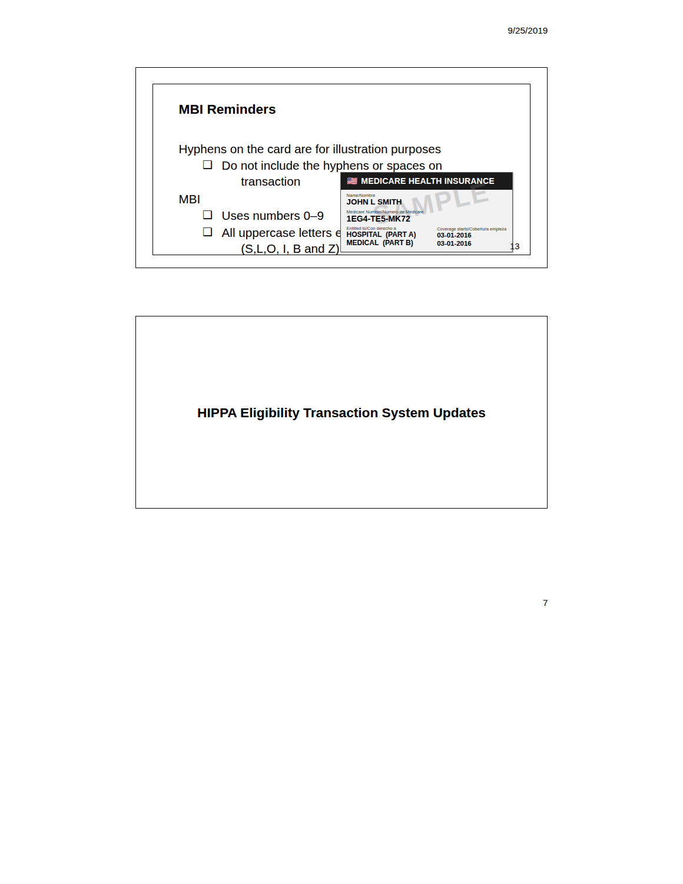9/25/2019
MBI Reminders
Hyphens on the card are for illustration purposes
Do not include the hyphens or spaces ontransaction
MBI
Uses numbers 0–9
All uppercase letters except(S,L,O, I, B and Z)
🇺🇸 MEDICARE HEALTH INSURANCE
SAMPLE
Name/Nombre
JOHN L SMITH
Medicare Number/Número de Medicare
1EG4-TE5-MK72
Entitled to/Con derecho a
HOSPITAL (PART A)
MEDICAL (PART B)
Coverage starts/Cobertura empieza
03-01-2016
03-01-2016
13
HIPPA Eligibility Transaction System Updates
7